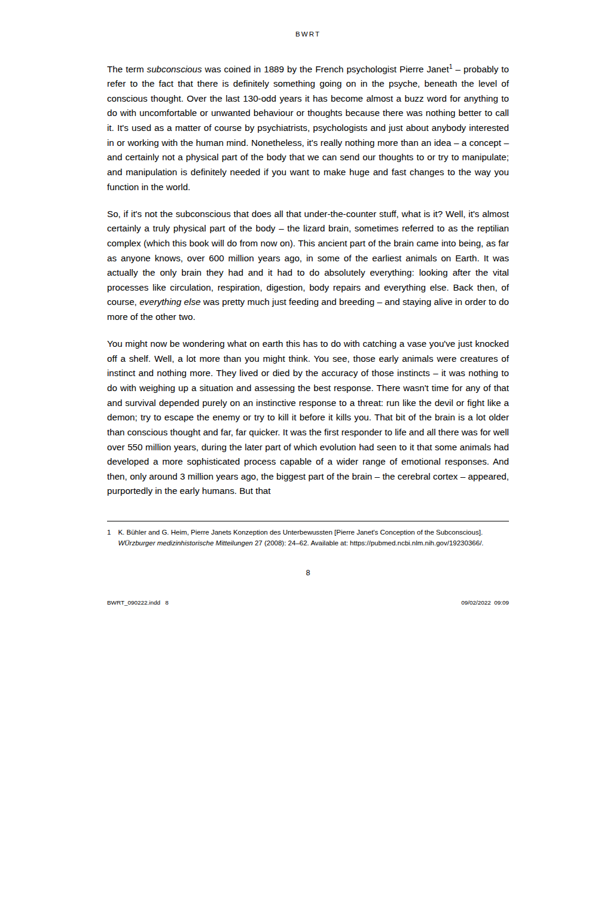BWRT
The term subconscious was coined in 1889 by the French psychologist Pierre Janet1 – probably to refer to the fact that there is definitely something going on in the psyche, beneath the level of conscious thought. Over the last 130-odd years it has become almost a buzz word for anything to do with uncomfortable or unwanted behaviour or thoughts because there was nothing better to call it. It's used as a matter of course by psychiatrists, psychologists and just about anybody interested in or working with the human mind. Nonetheless, it's really nothing more than an idea – a concept – and certainly not a physical part of the body that we can send our thoughts to or try to manipulate; and manipulation is definitely needed if you want to make huge and fast changes to the way you function in the world.
So, if it's not the subconscious that does all that under-the-counter stuff, what is it? Well, it's almost certainly a truly physical part of the body – the lizard brain, sometimes referred to as the reptilian complex (which this book will do from now on). This ancient part of the brain came into being, as far as anyone knows, over 600 million years ago, in some of the earliest animals on Earth. It was actually the only brain they had and it had to do absolutely everything: looking after the vital processes like circulation, respiration, digestion, body repairs and everything else. Back then, of course, everything else was pretty much just feeding and breeding – and staying alive in order to do more of the other two.
You might now be wondering what on earth this has to do with catching a vase you've just knocked off a shelf. Well, a lot more than you might think. You see, those early animals were creatures of instinct and nothing more. They lived or died by the accuracy of those instincts – it was nothing to do with weighing up a situation and assessing the best response. There wasn't time for any of that and survival depended purely on an instinctive response to a threat: run like the devil or fight like a demon; try to escape the enemy or try to kill it before it kills you. That bit of the brain is a lot older than conscious thought and far, far quicker. It was the first responder to life and all there was for well over 550 million years, during the later part of which evolution had seen to it that some animals had developed a more sophisticated process capable of a wider range of emotional responses. And then, only around 3 million years ago, the biggest part of the brain – the cerebral cortex – appeared, purportedly in the early humans. But that
1 K. Bühler and G. Heim, Pierre Janets Konzeption des Unterbewussten [Pierre Janet's Conception of the Subconscious]. WÜrzburger medizinhistorische Mitteilungen 27 (2008): 24–62. Available at: https://pubmed.ncbi.nlm.nih.gov/19230366/.
8
BWRT_090222.indd 8 09/02/2022 09:09